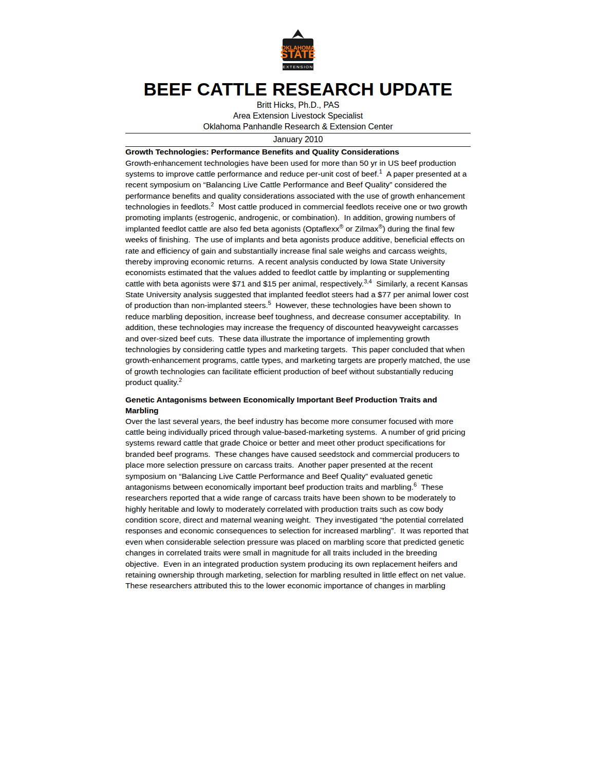OKLAHOMA STATE EXTENSION
BEEF CATTLE RESEARCH UPDATE
Britt Hicks, Ph.D., PAS
Area Extension Livestock Specialist
Oklahoma Panhandle Research & Extension Center
January 2010
Growth Technologies: Performance Benefits and Quality Considerations
Growth-enhancement technologies have been used for more than 50 yr in US beef production systems to improve cattle performance and reduce per-unit cost of beef.1 A paper presented at a recent symposium on “Balancing Live Cattle Performance and Beef Quality” considered the performance benefits and quality considerations associated with the use of growth enhancement technologies in feedlots.2 Most cattle produced in commercial feedlots receive one or two growth promoting implants (estrogenic, androgenic, or combination). In addition, growing numbers of implanted feedlot cattle are also fed beta agonists (Optaflexx® or Zilmax®) during the final few weeks of finishing. The use of implants and beta agonists produce additive, beneficial effects on rate and efficiency of gain and substantially increase final sale weighs and carcass weights, thereby improving economic returns. A recent analysis conducted by Iowa State University economists estimated that the values added to feedlot cattle by implanting or supplementing cattle with beta agonists were $71 and $15 per animal, respectively.3,4 Similarly, a recent Kansas State University analysis suggested that implanted feedlot steers had a $77 per animal lower cost of production than non-implanted steers.5 However, these technologies have been shown to reduce marbling deposition, increase beef toughness, and decrease consumer acceptability. In addition, these technologies may increase the frequency of discounted heavyweight carcasses and over-sized beef cuts. These data illustrate the importance of implementing growth technologies by considering cattle types and marketing targets. This paper concluded that when growth-enhancement programs, cattle types, and marketing targets are properly matched, the use of growth technologies can facilitate efficient production of beef without substantially reducing product quality.2
Genetic Antagonisms between Economically Important Beef Production Traits and Marbling
Over the last several years, the beef industry has become more consumer focused with more cattle being individually priced through value-based-marketing systems. A number of grid pricing systems reward cattle that grade Choice or better and meet other product specifications for branded beef programs. These changes have caused seedstock and commercial producers to place more selection pressure on carcass traits. Another paper presented at the recent symposium on “Balancing Live Cattle Performance and Beef Quality” evaluated genetic antagonisms between economically important beef production traits and marbling.6 These researchers reported that a wide range of carcass traits have been shown to be moderately to highly heritable and lowly to moderately correlated with production traits such as cow body condition score, direct and maternal weaning weight. They investigated “the potential correlated responses and economic consequences to selection for increased marbling”. It was reported that even when considerable selection pressure was placed on marbling score that predicted genetic changes in correlated traits were small in magnitude for all traits included in the breeding objective. Even in an integrated production system producing its own replacement heifers and retaining ownership through marketing, selection for marbling resulted in little effect on net value. These researchers attributed this to the lower economic importance of changes in marbling